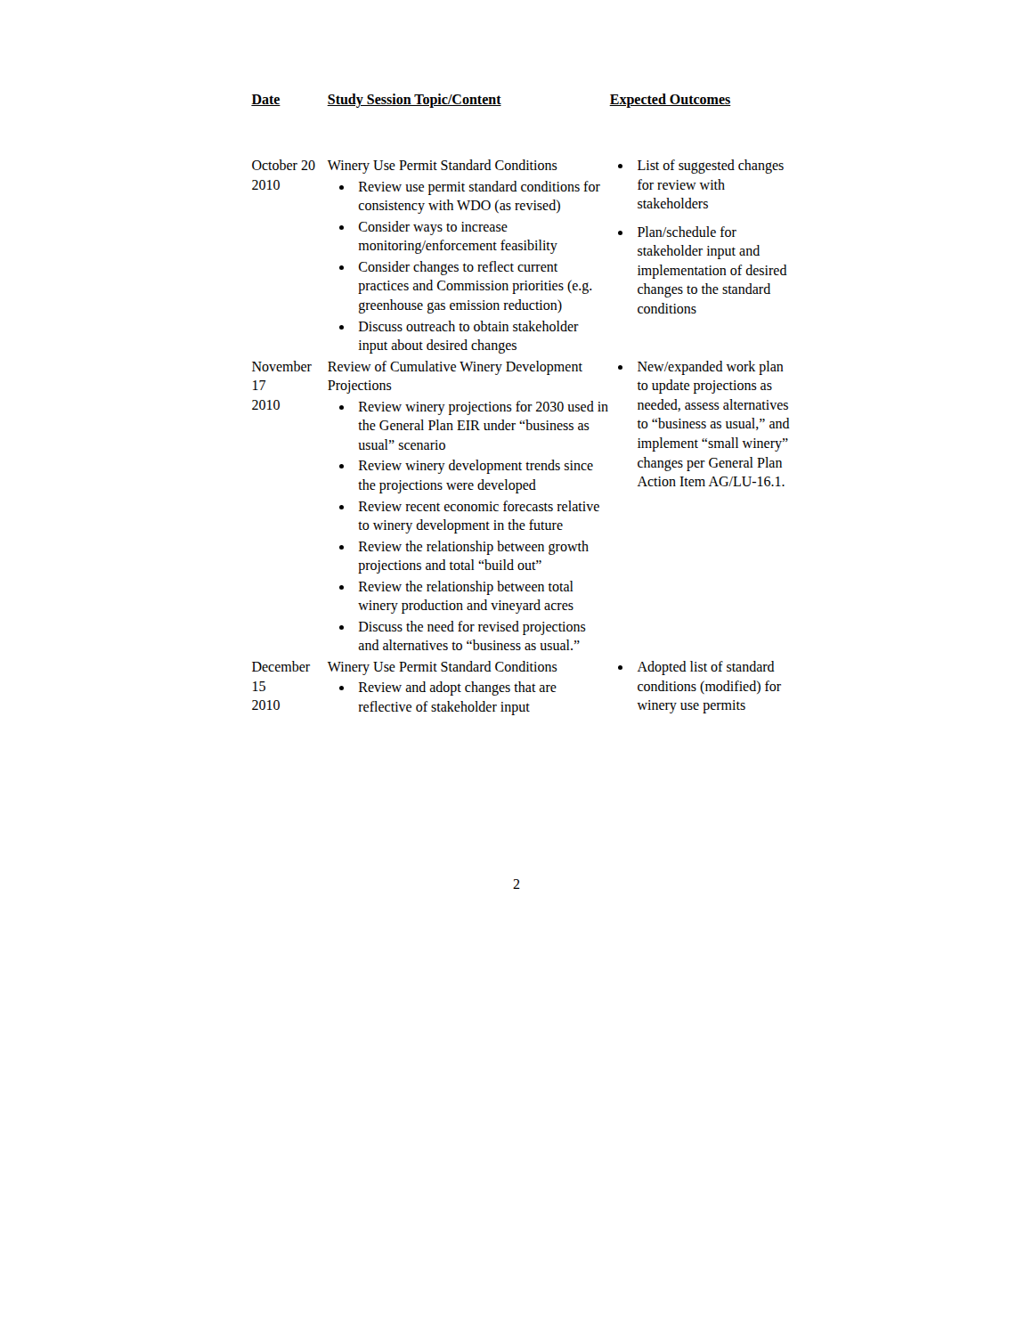| Date | Study Session Topic/Content | Expected Outcomes |
| --- | --- | --- |
| October 20 2010 | Winery Use Permit Standard Conditions Review use permit standard conditions for consistency with WDO (as revised) Consider ways to increase monitoring/enforcement feasibility Consider changes to reflect current practices and Commission priorities (e.g. greenhouse gas emission reduction) Discuss outreach to obtain stakeholder input about desired changes | List of suggested changes for review with stakeholders Plan/schedule for stakeholder input and implementation of desired changes to the standard conditions |
| November 17 2010 | Review of Cumulative Winery Development Projections Review winery projections for 2030 used in the General Plan EIR under “business as usual” scenario Review winery development trends since the projections were developed Review recent economic forecasts relative to winery development in the future Review the relationship between growth projections and total “build out” Review the relationship between total winery production and vineyard acres Discuss the need for revised projections and alternatives to “business as usual.” | New/expanded work plan to update projections as needed, assess alternatives to “business as usual,” and implement “small winery” changes per General Plan Action Item AG/LU-16.1. |
| December 15 2010 | Winery Use Permit Standard Conditions Review and adopt changes that are reflective of stakeholder input | Adopted list of standard conditions (modified) for winery use permits |
2